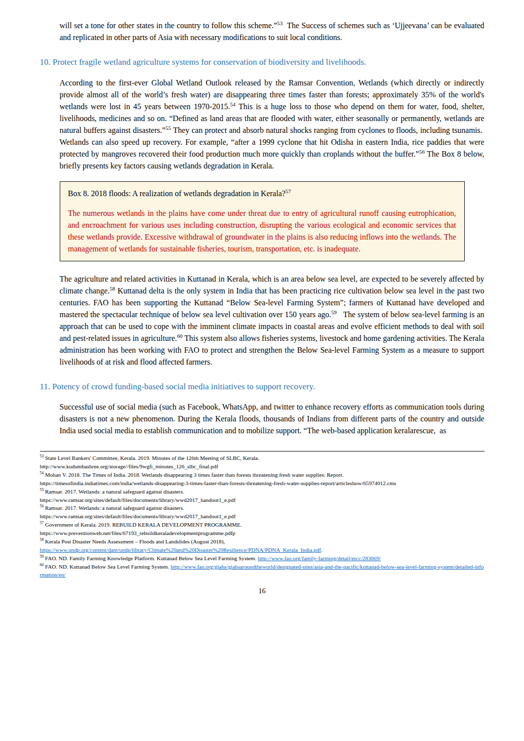will set a tone for other states in the country to follow this scheme.”53 The Success of schemes such as ‘Ujjeevana’ can be evaluated and replicated in other parts of Asia with necessary modifications to suit local conditions.
10. Protect fragile wetland agriculture systems for conservation of biodiversity and livelihoods.
According to the first-ever Global Wetland Outlook released by the Ramsar Convention, Wetlands (which directly or indirectly provide almost all of the world’s fresh water) are disappearing three times faster than forests; approximately 35% of the world's wetlands were lost in 45 years between 1970-2015.54 This is a huge loss to those who depend on them for water, food, shelter, livelihoods, medicines and so on. “Defined as land areas that are flooded with water, either seasonally or permanently, wetlands are natural buffers against disasters.”55 They can protect and absorb natural shocks ranging from cyclones to floods, including tsunamis. Wetlands can also speed up recovery. For example, “after a 1999 cyclone that hit Odisha in eastern India, rice paddies that were protected by mangroves recovered their food production much more quickly than croplands without the buffer.”56 The Box 8 below, briefly presents key factors causing wetlands degradation in Kerala.
Box 8. 2018 floods: A realization of wetlands degradation in Kerala?57
The numerous wetlands in the plains have come under threat due to entry of agricultural runoff causing eutrophication, and encroachment for various uses including construction, disrupting the various ecological and economic services that these wetlands provide. Excessive withdrawal of groundwater in the plains is also reducing inflows into the wetlands. The management of wetlands for sustainable fisheries, tourism, transportation, etc. is inadequate.
The agriculture and related activities in Kuttanad in Kerala, which is an area below sea level, are expected to be severely affected by climate change.58 Kuttanad delta is the only system in India that has been practicing rice cultivation below sea level in the past two centuries. FAO has been supporting the Kuttanad “Below Sea-level Farming System”; farmers of Kuttanad have developed and mastered the spectacular technique of below sea level cultivation over 150 years ago.59 The system of below sea-level farming is an approach that can be used to cope with the imminent climate impacts in coastal areas and evolve efficient methods to deal with soil and pest-related issues in agriculture.60 This system also allows fisheries systems, livestock and home gardening activities. The Kerala administration has been working with FAO to protect and strengthen the Below Sea-level Farming System as a measure to support livelihoods of at risk and flood affected farmers.
11. Potency of crowd funding-based social media initiatives to support recovery.
Successful use of social media (such as Facebook, WhatsApp, and twitter to enhance recovery efforts as communication tools during disasters is not a new phenomenon. During the Kerala floods, thousands of Indians from different parts of the country and outside India used social media to establish communication and to mobilize support. “The web-based application keralarescue, as
53 State Level Bankers' Committee, Kerala. 2019. Minutes of the 126th Meeting of SLBC, Kerala.
http://www.kudumbashree.org/storage//files/9wgfi_minutes_126_slbc_final.pdf
54 Mohan V. 2018. The Times of India. 2018. Wetlands disappearing 3 times faster than forests threatening fresh water supplies: Report.
https://timesofindia.indiatimes.com/india/wetlands-disappearing-3-times-faster-than-forests-threatening-fresh-water-supplies-report/articleshow/65974012.cms
55 Ramsar. 2017. Wetlands: a natural safeguard against disasters.
https://www.ramsar.org/sites/default/files/documents/library/wwd2017_handout1_e.pdf
56 Ramsar. 2017. Wetlands: a natural safeguard against disasters.
https://www.ramsar.org/sites/default/files/documents/library/wwd2017_handout1_e.pdf
57 Government of Kerala. 2019. REBUILD KERALA DEVELOPMENT PROGRAMME.
https://www.preventionweb.net/files/67193_rebuildkeraladevelopmentprogramme.pdfp
58 Kerala Post Disaster Needs Assessment – Floods and Landslides (August 2018),
https://www.undp.org/content/dam/undp/library/Climate%20and%20Disaster%20Resilience/PDNA/PDNA_Kerala_India.pdf.
59 FAO. ND. Family Farming Knowledge Platform. Kuttanad Below Sea Level Farming System. http://www.fao.org/family-farming/detail/en/c/283069/
60 FAO. ND. Kuttanad Below Sea Level Farming System. http://www.fao.org/giahs/giahsaroundtheworld/designated-sites/asia-and-the-pacific/kuttanad-below-sea-level-farming-system/detailed-information/en/
16